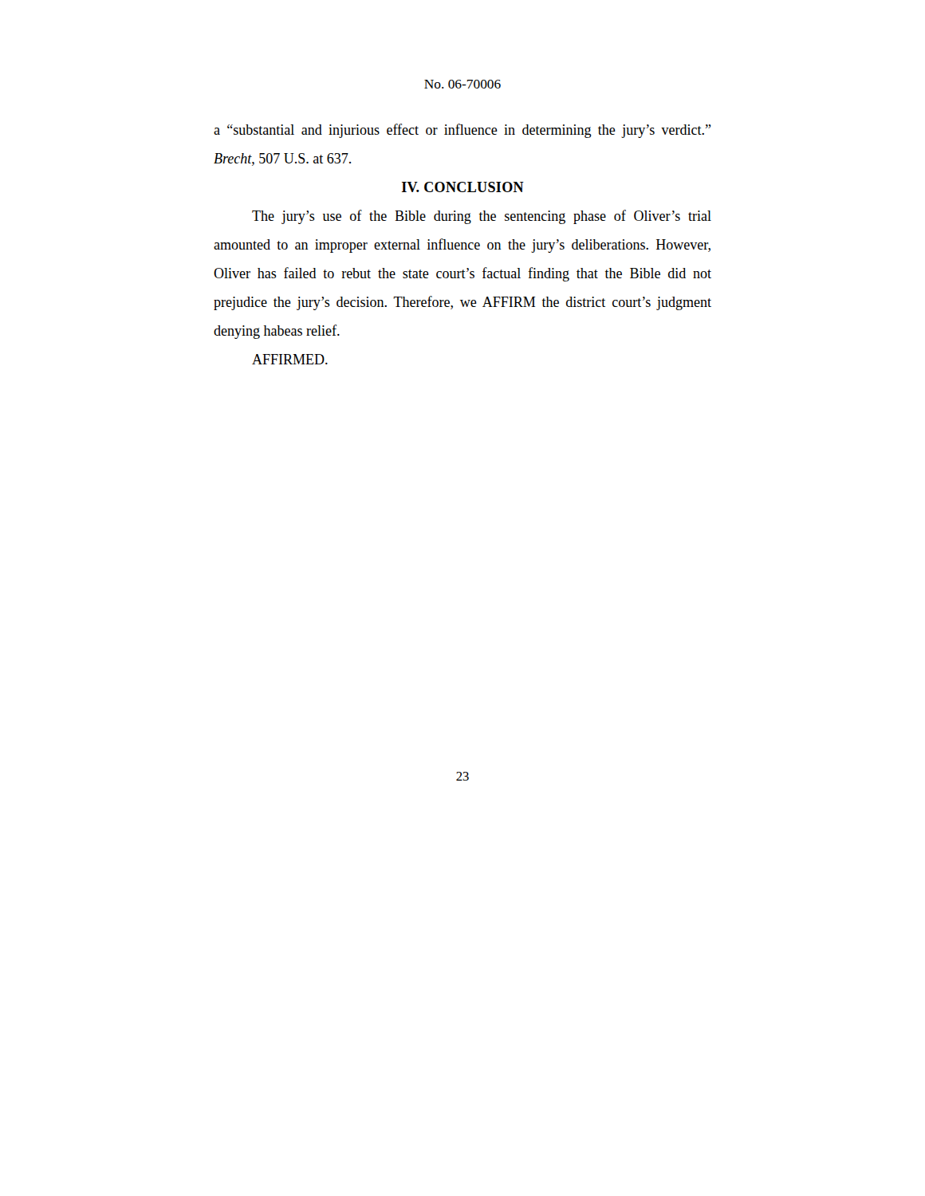No. 06-70006
a “substantial and injurious effect or influence in determining the jury’s verdict.” Brecht, 507 U.S. at 637.
IV. CONCLUSION
The jury’s use of the Bible during the sentencing phase of Oliver’s trial amounted to an improper external influence on the jury’s deliberations. However, Oliver has failed to rebut the state court’s factual finding that the Bible did not prejudice the jury’s decision. Therefore, we AFFIRM the district court’s judgment denying habeas relief.
AFFIRMED.
23